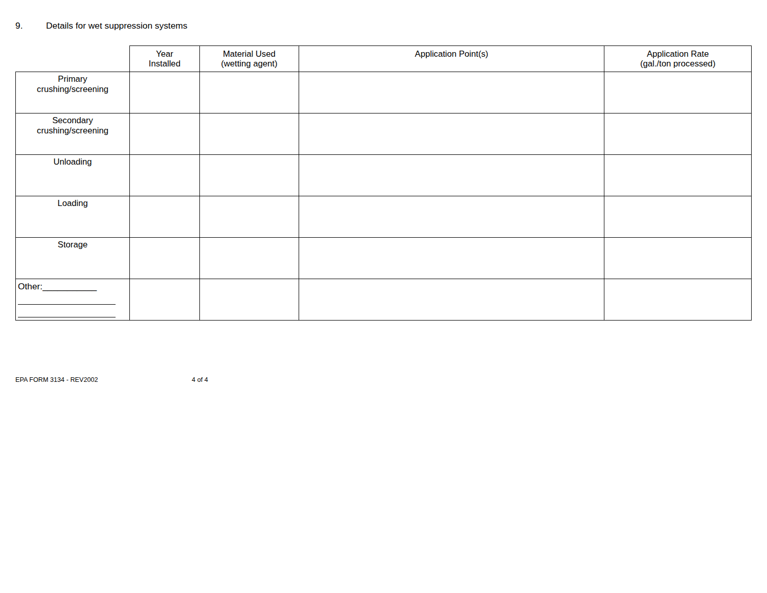9. Details for wet suppression systems
| | Year Installed | Material Used (wetting agent) | Application Point(s) | Application Rate (gal./ton processed) |
| --- | --- | --- | --- | --- |
| Primary crushing/screening | | | | |
| Secondary crushing/screening | | | | |
| Unloading | | | | |
| Loading | | | | |
| Storage | | | | |
| Other:___________ | | | | |
EPA FORM 3134 - REV2002 4 of 4